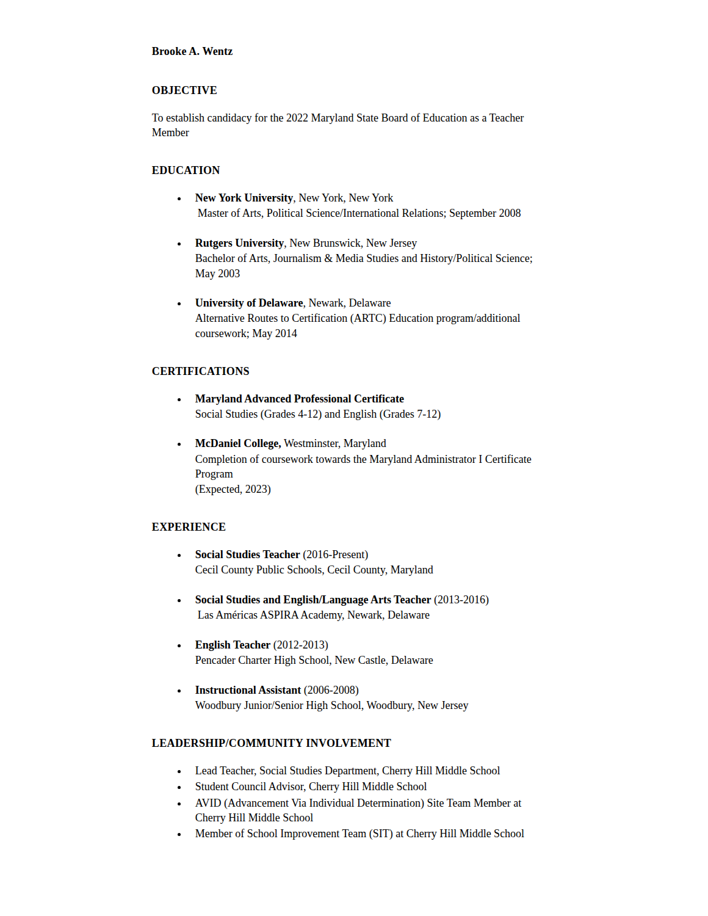Brooke A. Wentz
OBJECTIVE
To establish candidacy for the 2022 Maryland State Board of Education as a Teacher Member
EDUCATION
New York University, New York, New York Master of Arts, Political Science/International Relations; September 2008
Rutgers University, New Brunswick, New Jersey Bachelor of Arts, Journalism & Media Studies and History/Political Science; May 2003
University of Delaware, Newark, Delaware Alternative Routes to Certification (ARTC) Education program/additional coursework; May 2014
CERTIFICATIONS
Maryland Advanced Professional Certificate Social Studies (Grades 4-12) and English (Grades 7-12)
McDaniel College, Westminster, Maryland Completion of coursework towards the Maryland Administrator I Certificate Program (Expected, 2023)
EXPERIENCE
Social Studies Teacher (2016-Present) Cecil County Public Schools, Cecil County, Maryland
Social Studies and English/Language Arts Teacher (2013-2016) Las Américas ASPIRA Academy, Newark, Delaware
English Teacher (2012-2013) Pencader Charter High School, New Castle, Delaware
Instructional Assistant (2006-2008) Woodbury Junior/Senior High School, Woodbury, New Jersey
LEADERSHIP/COMMUNITY INVOLVEMENT
Lead Teacher, Social Studies Department, Cherry Hill Middle School
Student Council Advisor, Cherry Hill Middle School
AVID (Advancement Via Individual Determination) Site Team Member at Cherry Hill Middle School
Member of School Improvement Team (SIT) at Cherry Hill Middle School